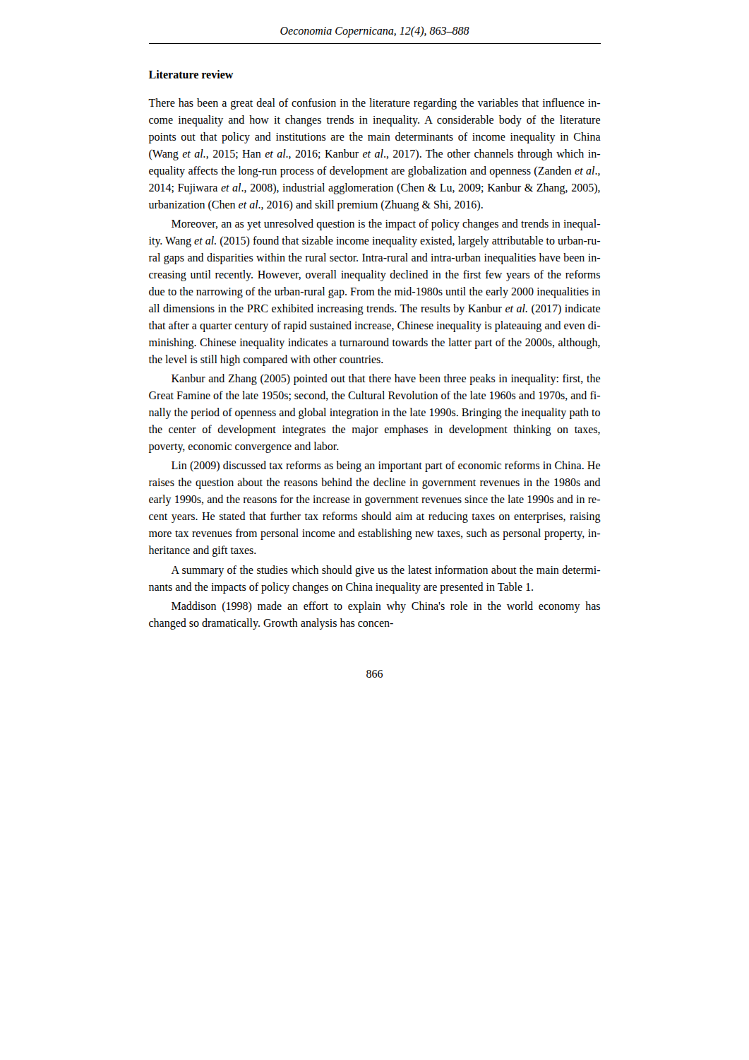Oeconomia Copernicana, 12(4), 863–888
Literature review
There has been a great deal of confusion in the literature regarding the variables that influence income inequality and how it changes trends in inequality. A considerable body of the literature points out that policy and institutions are the main determinants of income inequality in China (Wang et al., 2015; Han et al., 2016; Kanbur et al., 2017). The other channels through which inequality affects the long-run process of development are globalization and openness (Zanden et al., 2014; Fujiwara et al., 2008), industrial agglomeration (Chen & Lu, 2009; Kanbur & Zhang, 2005), urbanization (Chen et al., 2016) and skill premium (Zhuang & Shi, 2016).
Moreover, an as yet unresolved question is the impact of policy changes and trends in inequality. Wang et al. (2015) found that sizable income inequality existed, largely attributable to urban-rural gaps and disparities within the rural sector. Intra-rural and intra-urban inequalities have been increasing until recently. However, overall inequality declined in the first few years of the reforms due to the narrowing of the urban-rural gap. From the mid-1980s until the early 2000 inequalities in all dimensions in the PRC exhibited increasing trends. The results by Kanbur et al. (2017) indicate that after a quarter century of rapid sustained increase, Chinese inequality is plateauing and even diminishing. Chinese inequality indicates a turnaround towards the latter part of the 2000s, although, the level is still high compared with other countries.
Kanbur and Zhang (2005) pointed out that there have been three peaks in inequality: first, the Great Famine of the late 1950s; second, the Cultural Revolution of the late 1960s and 1970s, and finally the period of openness and global integration in the late 1990s. Bringing the inequality path to the center of development integrates the major emphases in development thinking on taxes, poverty, economic convergence and labor.
Lin (2009) discussed tax reforms as being an important part of economic reforms in China. He raises the question about the reasons behind the decline in government revenues in the 1980s and early 1990s, and the reasons for the increase in government revenues since the late 1990s and in recent years. He stated that further tax reforms should aim at reducing taxes on enterprises, raising more tax revenues from personal income and establishing new taxes, such as personal property, inheritance and gift taxes.
A summary of the studies which should give us the latest information about the main determinants and the impacts of policy changes on China inequality are presented in Table 1.
Maddison (1998) made an effort to explain why China's role in the world economy has changed so dramatically. Growth analysis has concen-
866